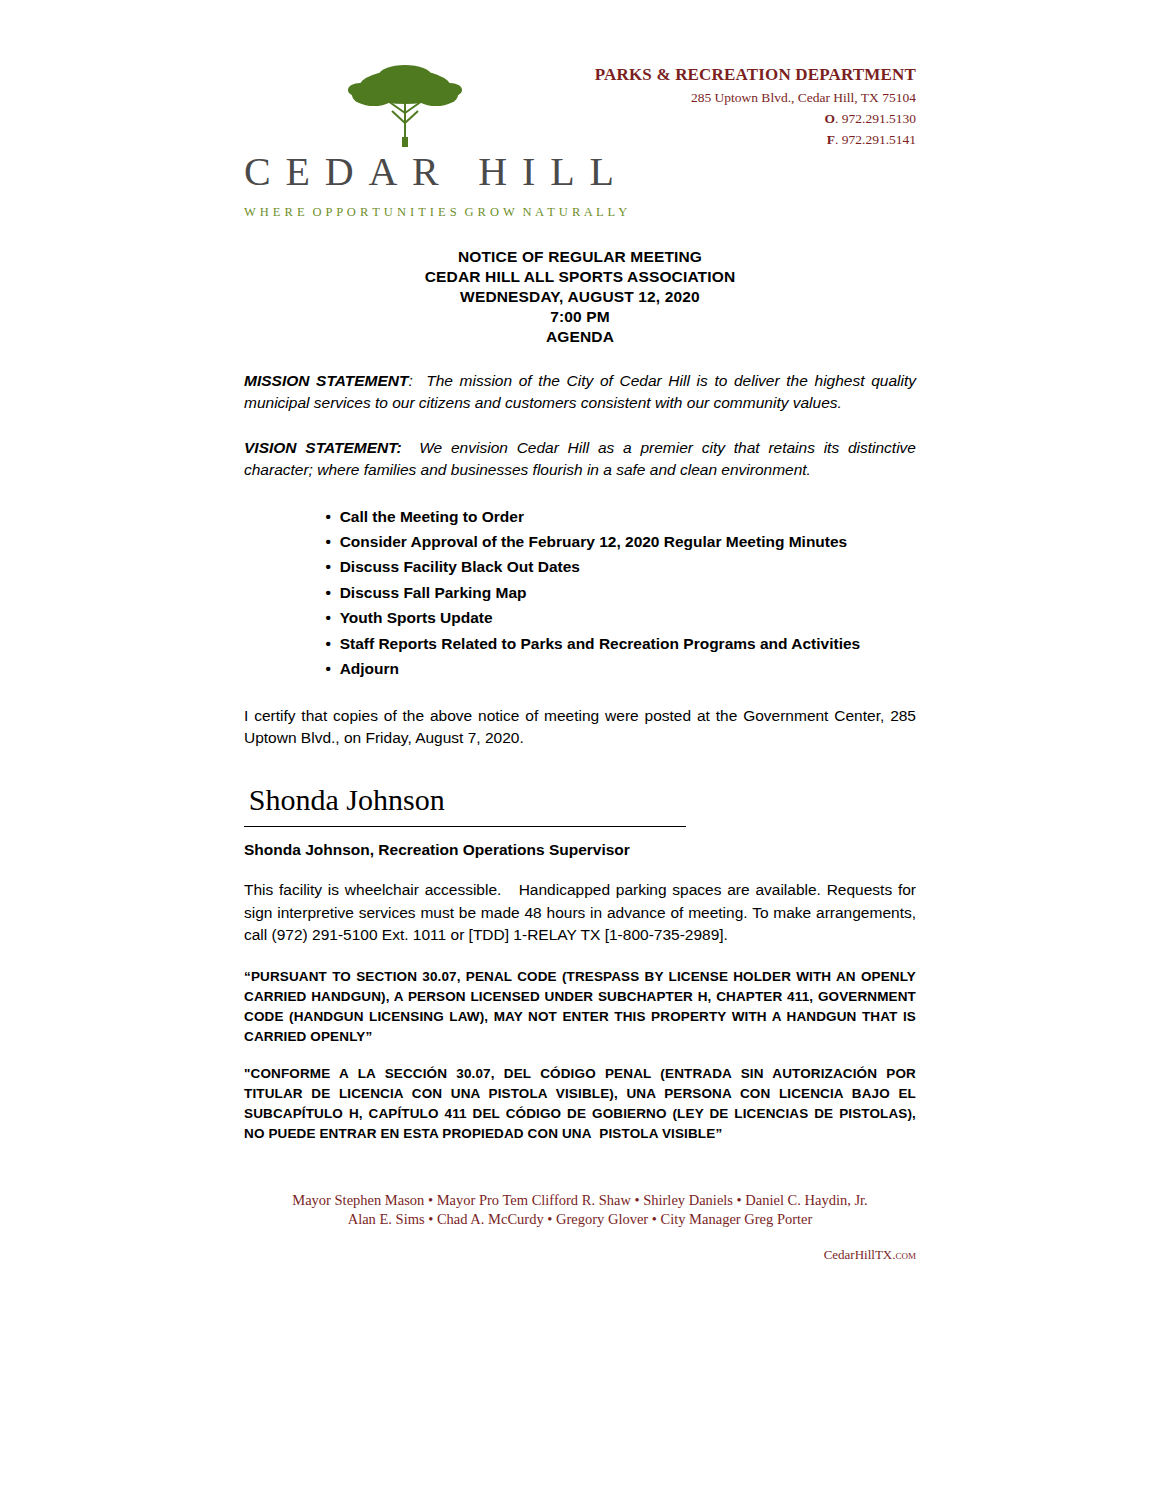C E D A R H I L L
W H E R E O P P O R T U N I T I E S G R O W N A T U R A L L Y
PARKS & RECREATION DEPARTMENT
285 Uptown Blvd., Cedar Hill, TX 75104
O. 972.291.5130
F. 972.291.5141
NOTICE OF REGULAR MEETING
CEDAR HILL ALL SPORTS ASSOCIATION
WEDNESDAY, AUGUST 12, 2020
7:00 PM
AGENDA
MISSION STATEMENT: The mission of the City of Cedar Hill is to deliver the highest quality municipal services to our citizens and customers consistent with our community values.
VISION STATEMENT: We envision Cedar Hill as a premier city that retains its distinctive character; where families and businesses flourish in a safe and clean environment.
Call the Meeting to Order
Consider Approval of the February 12, 2020 Regular Meeting Minutes
Discuss Facility Black Out Dates
Discuss Fall Parking Map
Youth Sports Update
Staff Reports Related to Parks and Recreation Programs and Activities
Adjourn
I certify that copies of the above notice of meeting were posted at the Government Center, 285 Uptown Blvd., on Friday, August 7, 2020.
Shonda Johnson
Shonda Johnson, Recreation Operations Supervisor
This facility is wheelchair accessible. Handicapped parking spaces are available. Requests for sign interpretive services must be made 48 hours in advance of meeting. To make arrangements, call (972) 291-5100 Ext. 1011 or [TDD] 1-RELAY TX [1-800-735-2989].
“PURSUANT TO SECTION 30.07, PENAL CODE (TRESPASS BY LICENSE HOLDER WITH AN OPENLY CARRIED HANDGUN), A PERSON LICENSED UNDER SUBCHAPTER H, CHAPTER 411, GOVERNMENT CODE (HANDGUN LICENSING LAW), MAY NOT ENTER THIS PROPERTY WITH A HANDGUN THAT IS CARRIED OPENLY”
"CONFORME A LA SECCIÓN 30.07, DEL CÓDIGO PENAL (ENTRADA SIN AUTORIZACIÓN POR TITULAR DE LICENCIA CON UNA PISTOLA VISIBLE), UNA PERSONA CON LICENCIA BAJO EL SUBCAPÍTULO H, CAPÍTULO 411 DEL CÓDIGO DE GOBIERNO (LEY DE LICENCIAS DE PISTOLAS), NO PUEDE ENTRAR EN ESTA PROPIEDAD CON UNA PISTOLA VISIBLE”
Mayor Stephen Mason • Mayor Pro Tem Clifford R. Shaw • Shirley Daniels • Daniel C. Haydin, Jr.
Alan E. Sims • Chad A. McCurdy • Gregory Glover • City Manager Greg Porter
CedarHillTX.com